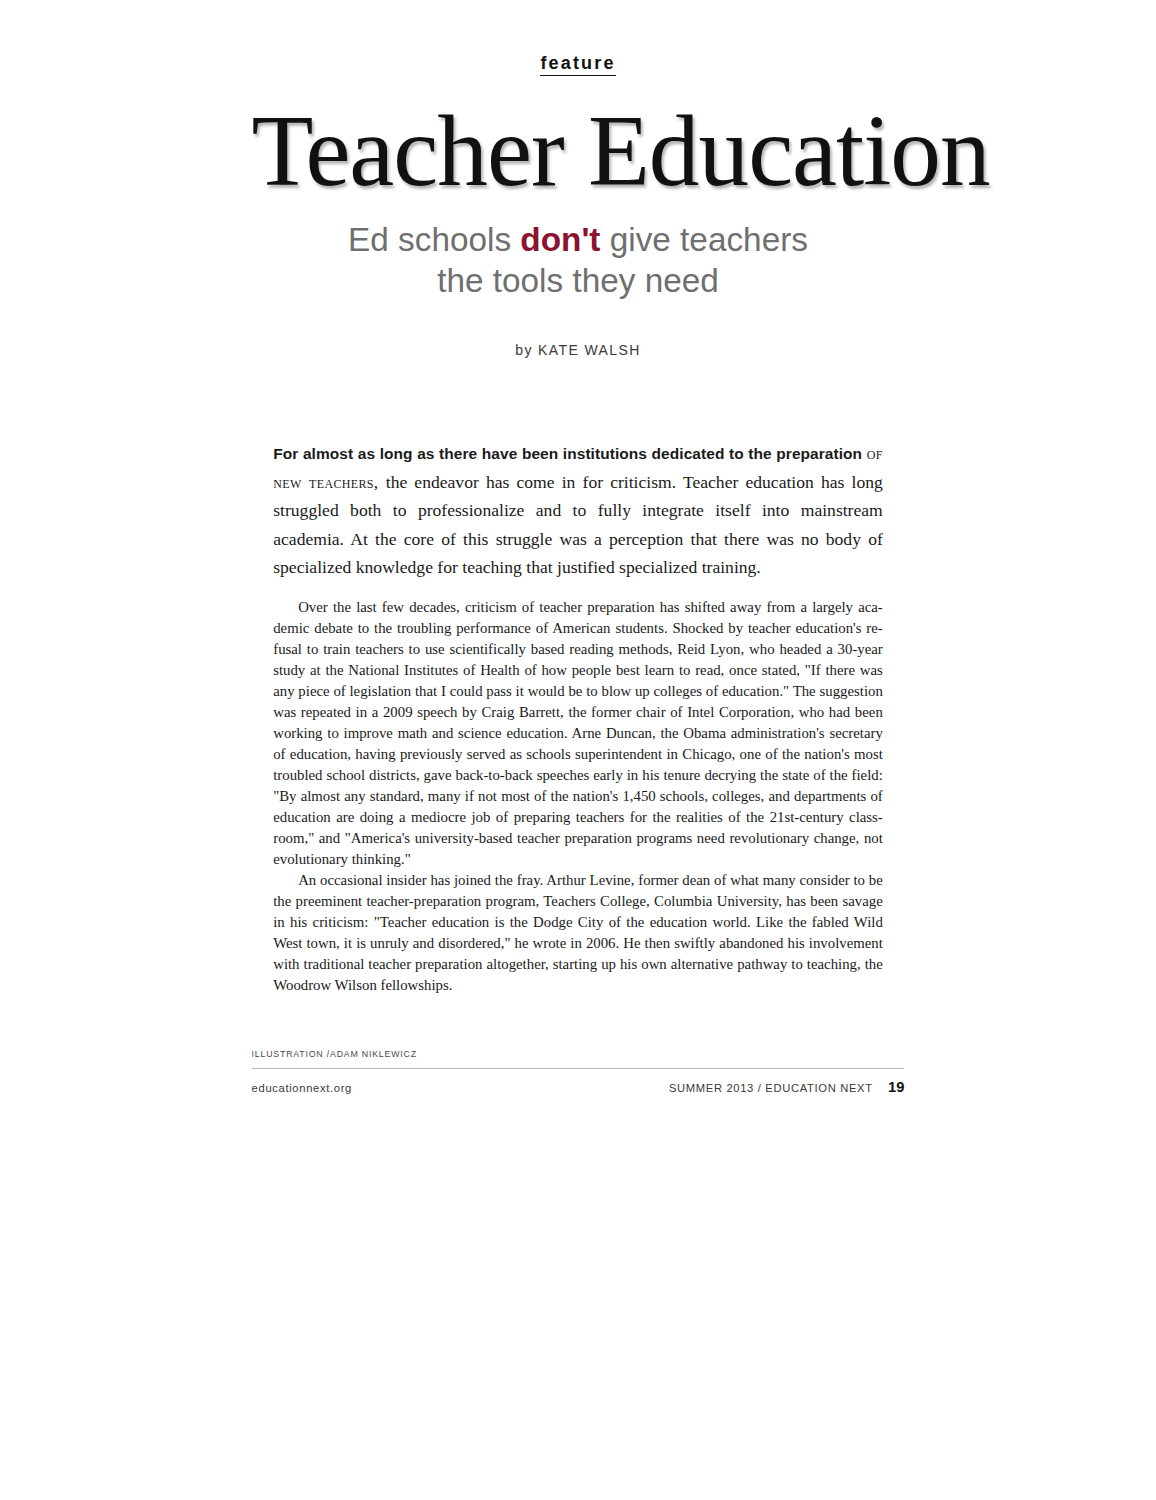feature
Teacher Education
Ed schools don't give teachers
the tools they need
by KATE WALSH
For almost as long as there have been institutions dedicated to the preparation of new teachers, the endeavor has come in for criticism. Teacher education has long struggled both to professionalize and to fully integrate itself into mainstream academia. At the core of this struggle was a perception that there was no body of specialized knowledge for teaching that justified specialized training.
Over the last few decades, criticism of teacher preparation has shifted away from a largely academic debate to the troubling performance of American students. Shocked by teacher education's refusal to train teachers to use scientifically based reading methods, Reid Lyon, who headed a 30-year study at the National Institutes of Health of how people best learn to read, once stated, "If there was any piece of legislation that I could pass it would be to blow up colleges of education." The suggestion was repeated in a 2009 speech by Craig Barrett, the former chair of Intel Corporation, who had been working to improve math and science education. Arne Duncan, the Obama administration's secretary of education, having previously served as schools superintendent in Chicago, one of the nation's most troubled school districts, gave back-to-back speeches early in his tenure decrying the state of the field: "By almost any standard, many if not most of the nation's 1,450 schools, colleges, and departments of education are doing a mediocre job of preparing teachers for the realities of the 21st-century classroom," and "America's university-based teacher preparation programs need revolutionary change, not evolutionary thinking."
An occasional insider has joined the fray. Arthur Levine, former dean of what many consider to be the preeminent teacher-preparation program, Teachers College, Columbia University, has been savage in his criticism: "Teacher education is the Dodge City of the education world. Like the fabled Wild West town, it is unruly and disordered," he wrote in 2006. He then swiftly abandoned his involvement with traditional teacher preparation altogether, starting up his own alternative pathway to teaching, the Woodrow Wilson fellowships.
ILLUSTRATION /ADAM NIKLEWICZ
educationnext.org
SUMMER 2013 / EDUCATION NEXT 19